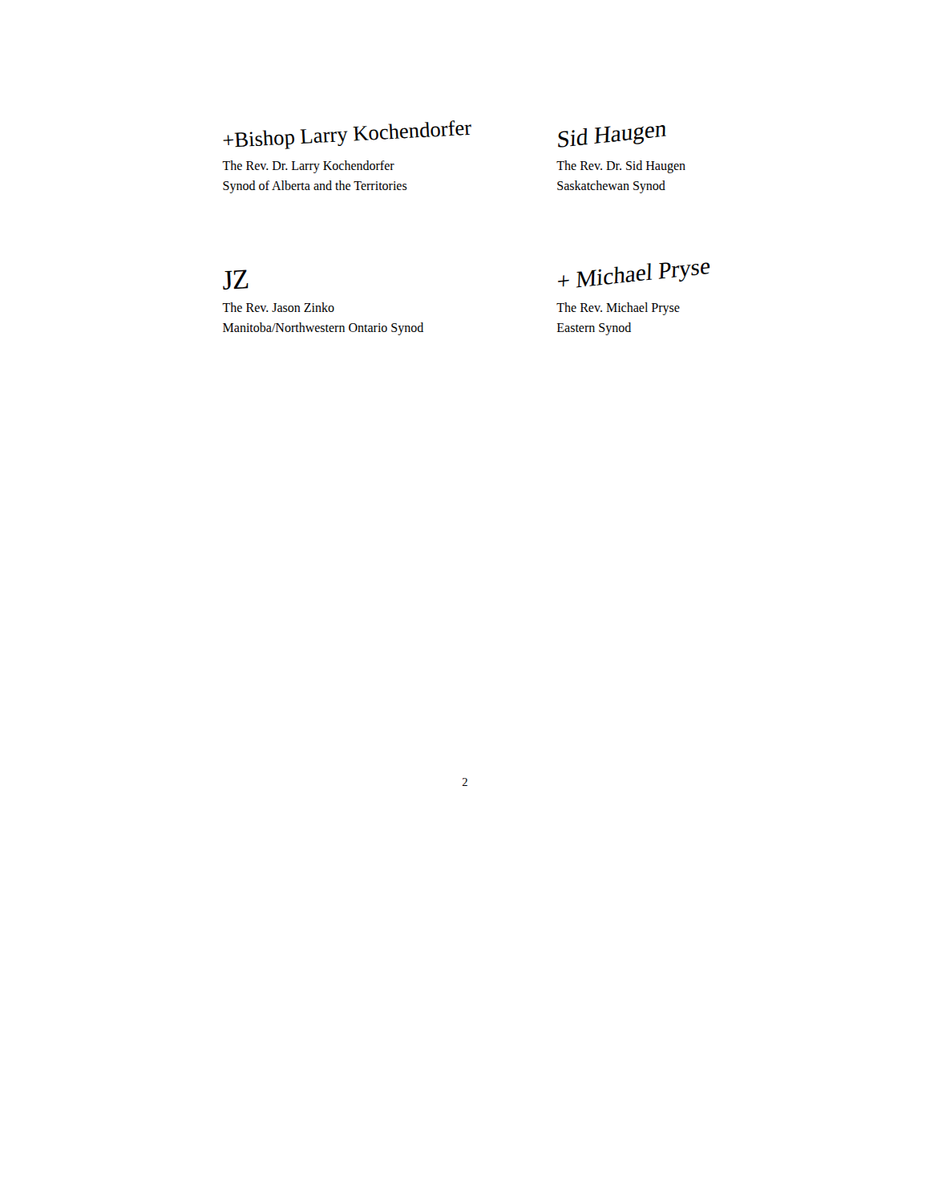+Bishop Larry Kochendorfer
The Rev. Dr. Larry Kochendorfer
Synod of Alberta and the Territories
Sid Haugen
The Rev. Dr. Sid Haugen
Saskatchewan Synod
JZ
The Rev. Jason Zinko
Manitoba/Northwestern Ontario Synod
+ Michael Pryse
The Rev. Michael Pryse
Eastern Synod
2